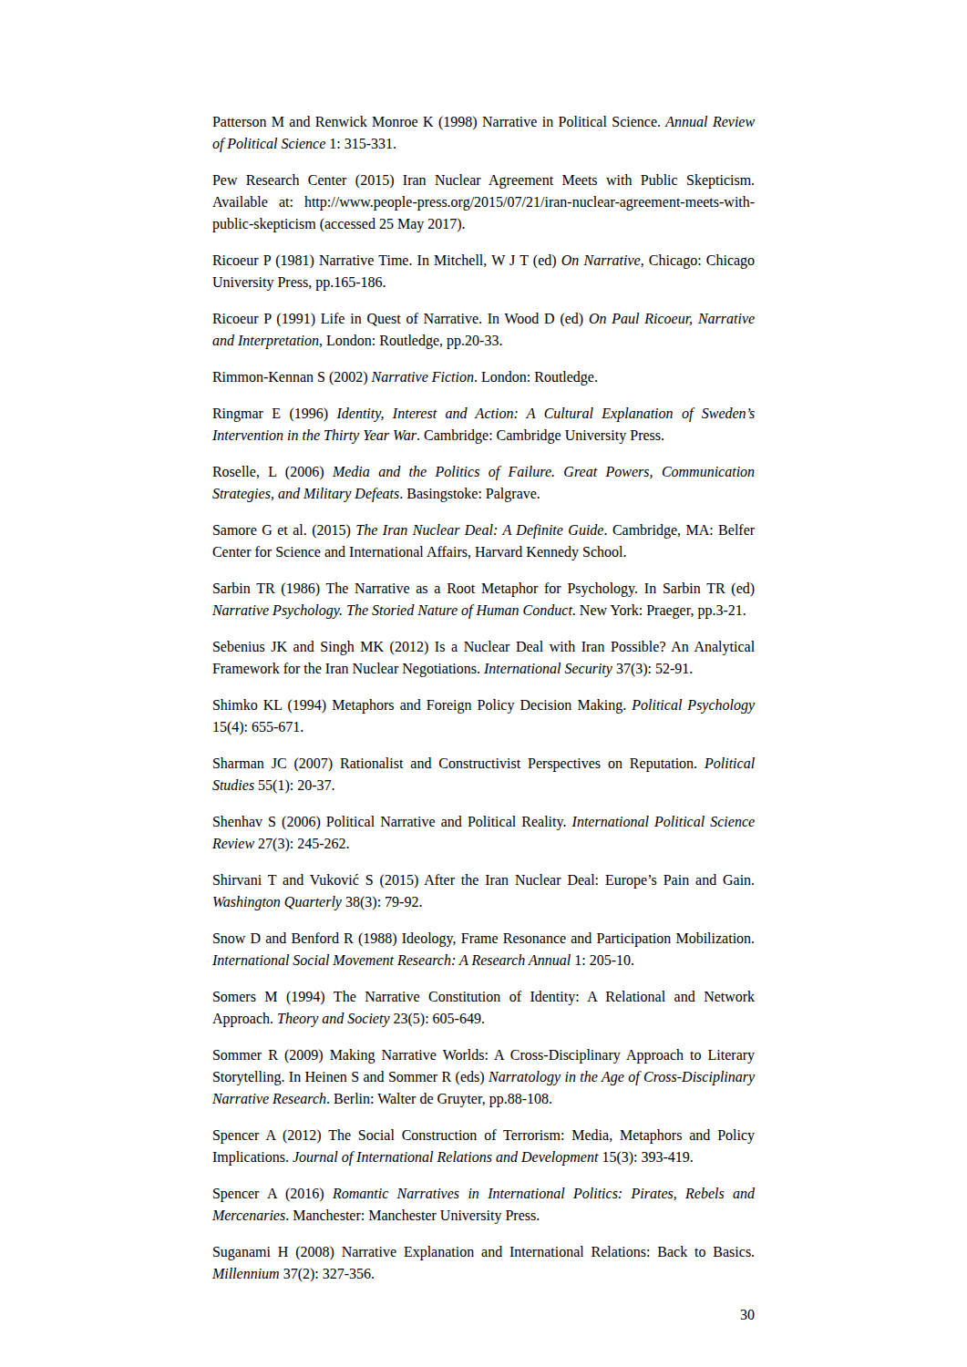Patterson M and Renwick Monroe K (1998) Narrative in Political Science. Annual Review of Political Science 1: 315-331.
Pew Research Center (2015) Iran Nuclear Agreement Meets with Public Skepticism. Available at: http://www.people-press.org/2015/07/21/iran-nuclear-agreement-meets-with-public-skepticism (accessed 25 May 2017).
Ricoeur P (1981) Narrative Time. In Mitchell, W J T (ed) On Narrative, Chicago: Chicago University Press, pp.165-186.
Ricoeur P (1991) Life in Quest of Narrative. In Wood D (ed) On Paul Ricoeur, Narrative and Interpretation, London: Routledge, pp.20-33.
Rimmon-Kennan S (2002) Narrative Fiction. London: Routledge.
Ringmar E (1996) Identity, Interest and Action: A Cultural Explanation of Sweden’s Intervention in the Thirty Year War. Cambridge: Cambridge University Press.
Roselle, L (2006) Media and the Politics of Failure. Great Powers, Communication Strategies, and Military Defeats. Basingstoke: Palgrave.
Samore G et al. (2015) The Iran Nuclear Deal: A Definite Guide. Cambridge, MA: Belfer Center for Science and International Affairs, Harvard Kennedy School.
Sarbin TR (1986) The Narrative as a Root Metaphor for Psychology. In Sarbin TR (ed) Narrative Psychology. The Storied Nature of Human Conduct. New York: Praeger, pp.3-21.
Sebenius JK and Singh MK (2012) Is a Nuclear Deal with Iran Possible? An Analytical Framework for the Iran Nuclear Negotiations. International Security 37(3): 52-91.
Shimko KL (1994) Metaphors and Foreign Policy Decision Making. Political Psychology 15(4): 655-671.
Sharman JC (2007) Rationalist and Constructivist Perspectives on Reputation. Political Studies 55(1): 20-37.
Shenhav S (2006) Political Narrative and Political Reality. International Political Science Review 27(3): 245-262.
Shirvani T and Vuković S (2015) After the Iran Nuclear Deal: Europe’s Pain and Gain. Washington Quarterly 38(3): 79-92.
Snow D and Benford R (1988) Ideology, Frame Resonance and Participation Mobilization. International Social Movement Research: A Research Annual 1: 205-10.
Somers M (1994) The Narrative Constitution of Identity: A Relational and Network Approach. Theory and Society 23(5): 605-649.
Sommer R (2009) Making Narrative Worlds: A Cross-Disciplinary Approach to Literary Storytelling. In Heinen S and Sommer R (eds) Narratology in the Age of Cross-Disciplinary Narrative Research. Berlin: Walter de Gruyter, pp.88-108.
Spencer A (2012) The Social Construction of Terrorism: Media, Metaphors and Policy Implications. Journal of International Relations and Development 15(3): 393-419.
Spencer A (2016) Romantic Narratives in International Politics: Pirates, Rebels and Mercenaries. Manchester: Manchester University Press.
Suganami H (2008) Narrative Explanation and International Relations: Back to Basics. Millennium 37(2): 327-356.
30